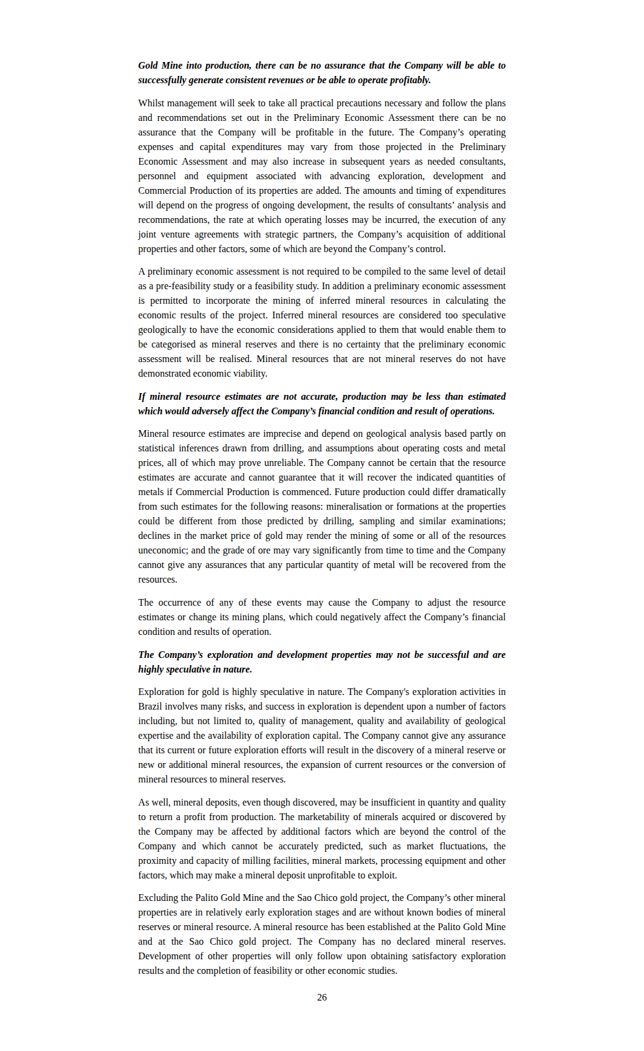Gold Mine into production, there can be no assurance that the Company will be able to successfully generate consistent revenues or be able to operate profitably.
Whilst management will seek to take all practical precautions necessary and follow the plans and recommendations set out in the Preliminary Economic Assessment there can be no assurance that the Company will be profitable in the future. The Company’s operating expenses and capital expenditures may vary from those projected in the Preliminary Economic Assessment and may also increase in subsequent years as needed consultants, personnel and equipment associated with advancing exploration, development and Commercial Production of its properties are added. The amounts and timing of expenditures will depend on the progress of ongoing development, the results of consultants’ analysis and recommendations, the rate at which operating losses may be incurred, the execution of any joint venture agreements with strategic partners, the Company’s acquisition of additional properties and other factors, some of which are beyond the Company’s control.
A preliminary economic assessment is not required to be compiled to the same level of detail as a pre-feasibility study or a feasibility study. In addition a preliminary economic assessment is permitted to incorporate the mining of inferred mineral resources in calculating the economic results of the project. Inferred mineral resources are considered too speculative geologically to have the economic considerations applied to them that would enable them to be categorised as mineral reserves and there is no certainty that the preliminary economic assessment will be realised. Mineral resources that are not mineral reserves do not have demonstrated economic viability.
If mineral resource estimates are not accurate, production may be less than estimated which would adversely affect the Company’s financial condition and result of operations.
Mineral resource estimates are imprecise and depend on geological analysis based partly on statistical inferences drawn from drilling, and assumptions about operating costs and metal prices, all of which may prove unreliable. The Company cannot be certain that the resource estimates are accurate and cannot guarantee that it will recover the indicated quantities of metals if Commercial Production is commenced. Future production could differ dramatically from such estimates for the following reasons: mineralisation or formations at the properties could be different from those predicted by drilling, sampling and similar examinations; declines in the market price of gold may render the mining of some or all of the resources uneconomic; and the grade of ore may vary significantly from time to time and the Company cannot give any assurances that any particular quantity of metal will be recovered from the resources.
The occurrence of any of these events may cause the Company to adjust the resource estimates or change its mining plans, which could negatively affect the Company’s financial condition and results of operation.
The Company’s exploration and development properties may not be successful and are highly speculative in nature.
Exploration for gold is highly speculative in nature. The Company's exploration activities in Brazil involves many risks, and success in exploration is dependent upon a number of factors including, but not limited to, quality of management, quality and availability of geological expertise and the availability of exploration capital. The Company cannot give any assurance that its current or future exploration efforts will result in the discovery of a mineral reserve or new or additional mineral resources, the expansion of current resources or the conversion of mineral resources to mineral reserves.
As well, mineral deposits, even though discovered, may be insufficient in quantity and quality to return a profit from production. The marketability of minerals acquired or discovered by the Company may be affected by additional factors which are beyond the control of the Company and which cannot be accurately predicted, such as market fluctuations, the proximity and capacity of milling facilities, mineral markets, processing equipment and other factors, which may make a mineral deposit unprofitable to exploit.
Excluding the Palito Gold Mine and the Sao Chico gold project, the Company’s other mineral properties are in relatively early exploration stages and are without known bodies of mineral reserves or mineral resource. A mineral resource has been established at the Palito Gold Mine and at the Sao Chico gold project. The Company has no declared mineral reserves. Development of other properties will only follow upon obtaining satisfactory exploration results and the completion of feasibility or other economic studies.
26